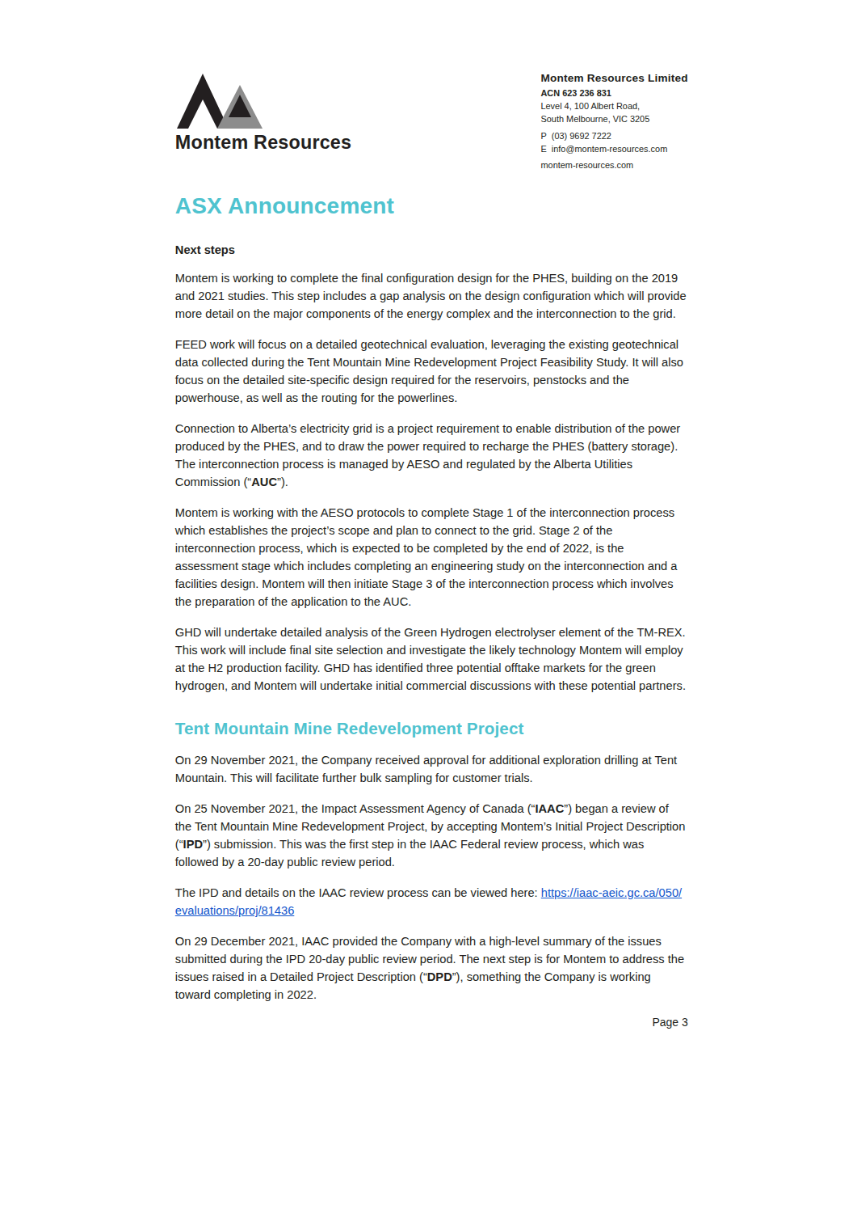Montem Resources
Montem Resources Limited
ACN 623 236 831
Level 4, 100 Albert Road,
South Melbourne, VIC 3205
P (03) 9692 7222
E info@montem-resources.com
montem-resources.com
ASX Announcement
Next steps
Montem is working to complete the final configuration design for the PHES, building on the 2019 and 2021 studies. This step includes a gap analysis on the design configuration which will provide more detail on the major components of the energy complex and the interconnection to the grid.
FEED work will focus on a detailed geotechnical evaluation, leveraging the existing geotechnical data collected during the Tent Mountain Mine Redevelopment Project Feasibility Study. It will also focus on the detailed site-specific design required for the reservoirs, penstocks and the powerhouse, as well as the routing for the powerlines.
Connection to Alberta’s electricity grid is a project requirement to enable distribution of the power produced by the PHES, and to draw the power required to recharge the PHES (battery storage). The interconnection process is managed by AESO and regulated by the Alberta Utilities Commission (“AUC”).
Montem is working with the AESO protocols to complete Stage 1 of the interconnection process which establishes the project’s scope and plan to connect to the grid. Stage 2 of the interconnection process, which is expected to be completed by the end of 2022, is the assessment stage which includes completing an engineering study on the interconnection and a facilities design. Montem will then initiate Stage 3 of the interconnection process which involves the preparation of the application to the AUC.
GHD will undertake detailed analysis of the Green Hydrogen electrolyser element of the TM-REX. This work will include final site selection and investigate the likely technology Montem will employ at the H2 production facility. GHD has identified three potential offtake markets for the green hydrogen, and Montem will undertake initial commercial discussions with these potential partners.
Tent Mountain Mine Redevelopment Project
On 29 November 2021, the Company received approval for additional exploration drilling at Tent Mountain. This will facilitate further bulk sampling for customer trials.
On 25 November 2021, the Impact Assessment Agency of Canada (“IAAC”) began a review of the Tent Mountain Mine Redevelopment Project, by accepting Montem’s Initial Project Description (“IPD”) submission. This was the first step in the IAAC Federal review process, which was followed by a 20-day public review period.
The IPD and details on the IAAC review process can be viewed here: https://iaac-aeic.gc.ca/050/evaluations/proj/81436
On 29 December 2021, IAAC provided the Company with a high-level summary of the issues submitted during the IPD 20-day public review period. The next step is for Montem to address the issues raised in a Detailed Project Description (“DPD”), something the Company is working toward completing in 2022.
Page 3